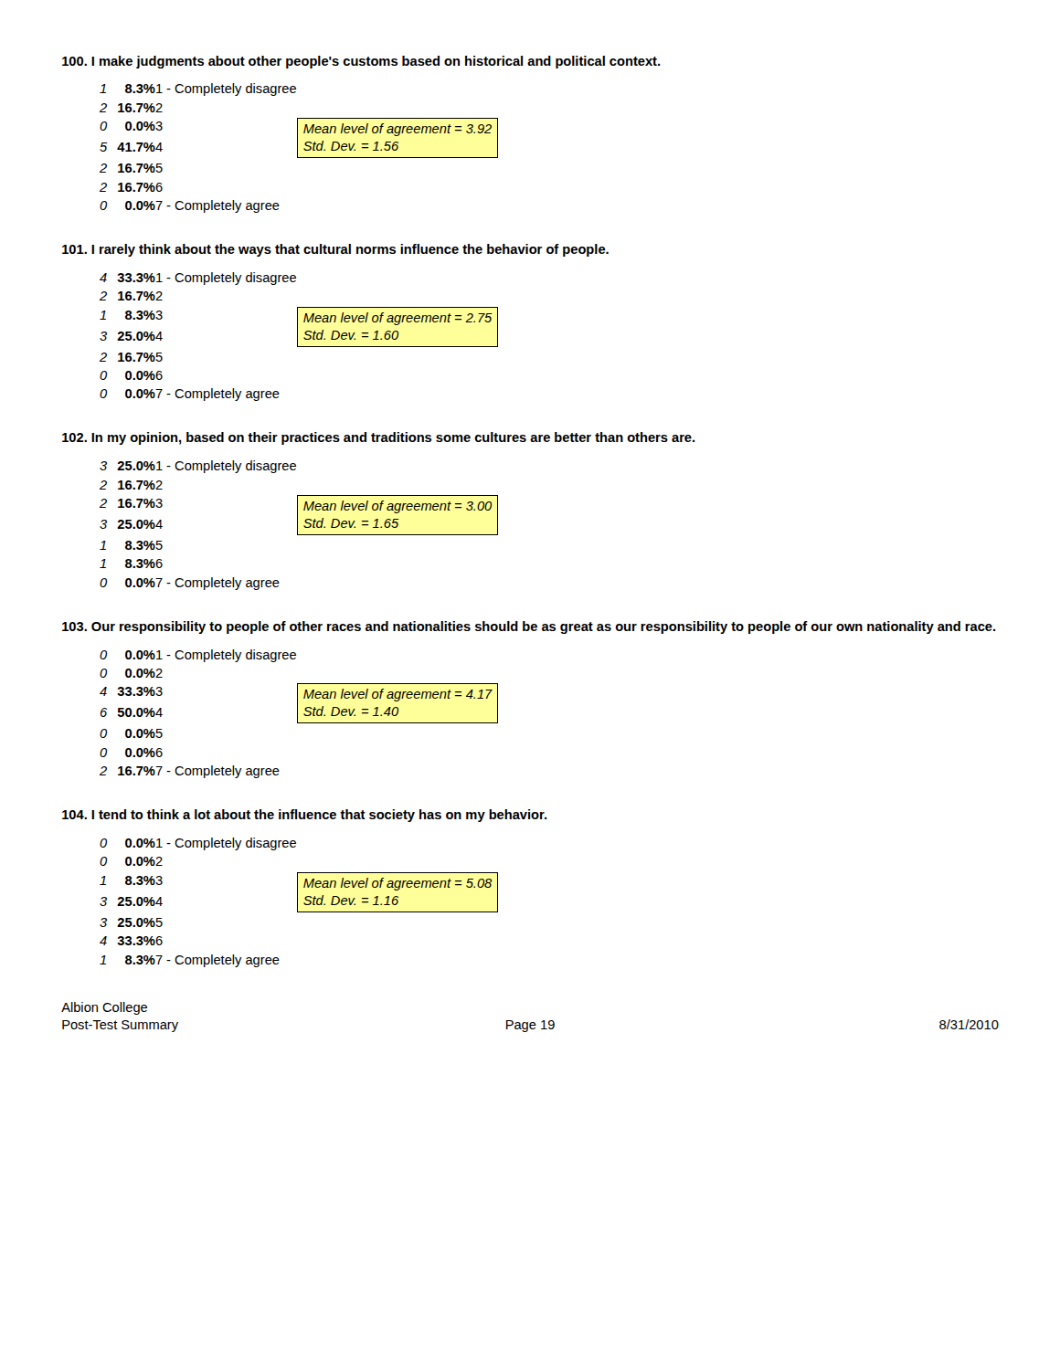100. I make judgments about other people's customs based on historical and political context.
| 1 | 8.3% | 1 - Completely disagree | |
| 2 | 16.7% | 2 | |
| 0 | 0.0% | 3 | Mean level of agreement = 3.92 Std. Dev. = 1.56 |
| 5 | 41.7% | 4 |
| 2 | 16.7% | 5 | |
| 2 | 16.7% | 6 | |
| 0 | 0.0% | 7 - Completely agree | |
101. I rarely think about the ways that cultural norms influence the behavior of people.
| 4 | 33.3% | 1 - Completely disagree | |
| 2 | 16.7% | 2 | |
| 1 | 8.3% | 3 | Mean level of agreement = 2.75 Std. Dev. = 1.60 |
| 3 | 25.0% | 4 |
| 2 | 16.7% | 5 | |
| 0 | 0.0% | 6 | |
| 0 | 0.0% | 7 - Completely agree | |
102. In my opinion, based on their practices and traditions some cultures are better than others are.
| 3 | 25.0% | 1 - Completely disagree | |
| 2 | 16.7% | 2 | |
| 2 | 16.7% | 3 | Mean level of agreement = 3.00 Std. Dev. = 1.65 |
| 3 | 25.0% | 4 |
| 1 | 8.3% | 5 | |
| 1 | 8.3% | 6 | |
| 0 | 0.0% | 7 - Completely agree | |
103. Our responsibility to people of other races and nationalities should be as great as our responsibility to people of our own nationality and race.
| 0 | 0.0% | 1 - Completely disagree | |
| 0 | 0.0% | 2 | |
| 4 | 33.3% | 3 | Mean level of agreement = 4.17 Std. Dev. = 1.40 |
| 6 | 50.0% | 4 |
| 0 | 0.0% | 5 | |
| 0 | 0.0% | 6 | |
| 2 | 16.7% | 7 - Completely agree | |
104. I tend to think a lot about the influence that society has on my behavior.
| 0 | 0.0% | 1 - Completely disagree | |
| 0 | 0.0% | 2 | |
| 1 | 8.3% | 3 | Mean level of agreement = 5.08 Std. Dev. = 1.16 |
| 3 | 25.0% | 4 |
| 3 | 25.0% | 5 | |
| 4 | 33.3% | 6 | |
| 1 | 8.3% | 7 - Completely agree | |
Albion College
Post-Test Summary
Page 19
8/31/2010